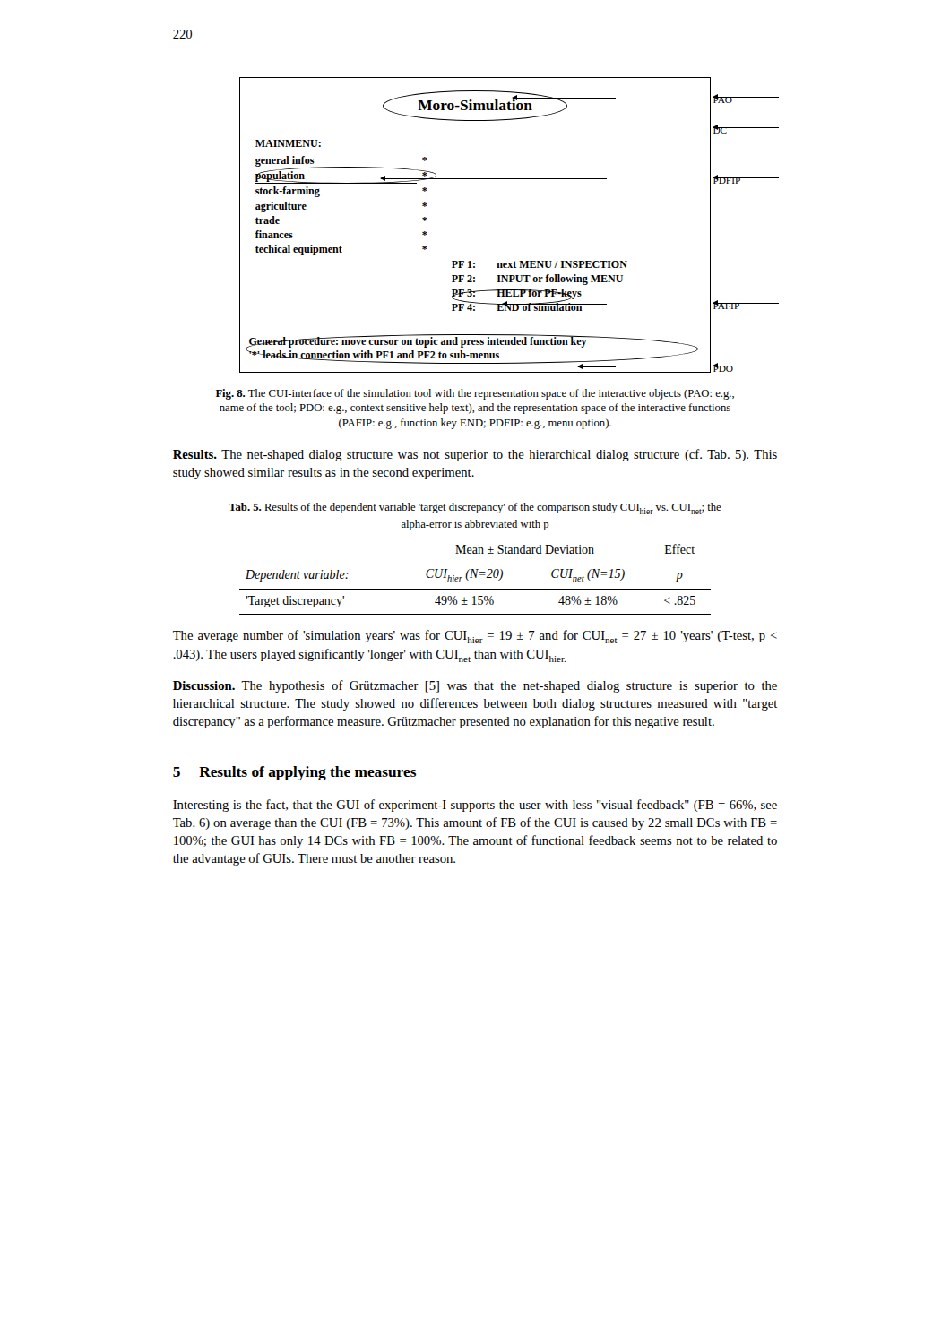220
Moro-Simulation
MAINMENU:
general infos*
population*
stock-farming*
agriculture*
trade*
finances*
techical equipment*
PF 1: next MENU / INSPECTION
PF 2: INPUT or following MENU
PF 3: HELP for PF-keys
PF 4: END of simulation
General procedure: move cursor on topic and press intended function key
'*' leads in connection with PF1 and PF2 to sub-menus
PAO
DC
PDFIP
PAFIP
PDO
Fig. 8. The CUI-interface of the simulation tool with the representation space of the interactive objects (PAO: e.g., name of the tool; PDO: e.g., context sensitive help text), and the representation space of the interactive functions (PAFIP: e.g., function key END; PDFIP: e.g., menu option).
Results. The net-shaped dialog structure was not superior to the hierarchical dialog structure (cf. Tab. 5). This study showed similar results as in the second experiment.
Tab. 5. Results of the dependent variable 'target discrepancy' of the comparison study CUIhier vs. CUInet; the alpha-error is abbreviated with p
| | Mean ± Standard Deviation | Effect |
| Dependent variable: | CUI hier (N=20) | CUI net (N=15) | p |
| 'Target discrepancy' | 49% ± 15% | 48% ± 18% | < .825 |
The average number of 'simulation years' was for CUIhier = 19 ± 7 and for CUInet = 27 ± 10 'years' (T-test, p < .043). The users played significantly 'longer' with CUInet than with CUIhier.
Discussion. The hypothesis of Grützmacher [5] was that the net-shaped dialog structure is superior to the hierarchical structure. The study showed no differences between both dialog structures measured with "target discrepancy" as a performance measure. Grützmacher presented no explanation for this negative result.
5 Results of applying the measures
Interesting is the fact, that the GUI of experiment-I supports the user with less "visual feedback" (FB = 66%, see Tab. 6) on average than the CUI (FB = 73%). This amount of FB of the CUI is caused by 22 small DCs with FB = 100%; the GUI has only 14 DCs with FB = 100%. The amount of functional feedback seems not to be related to the advantage of GUIs. There must be another reason.